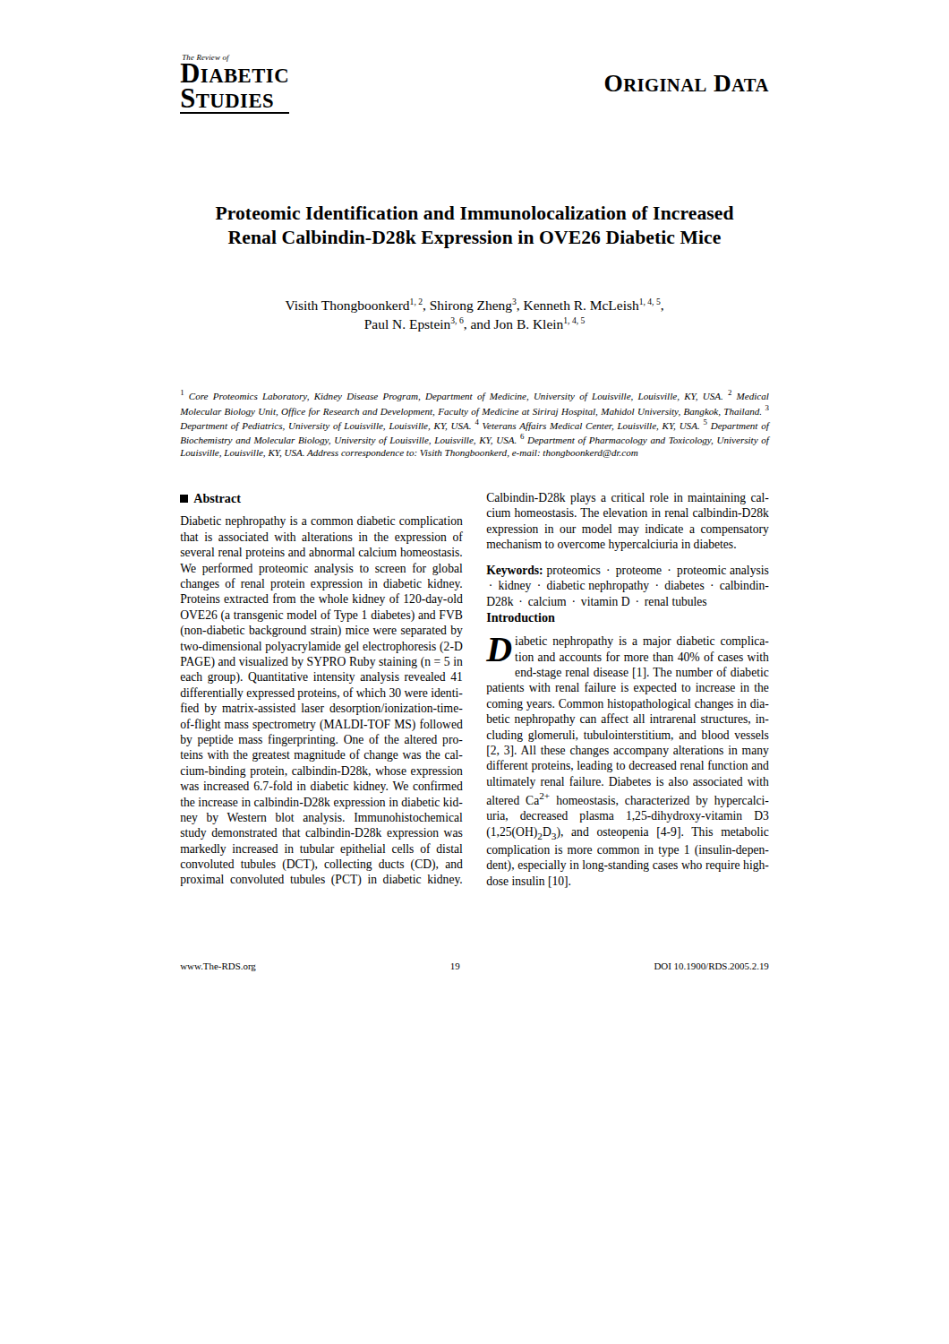The Review of DIABETIC STUDIES
ORIGINAL DATA
Proteomic Identification and Immunolocalization of Increased
Renal Calbindin-D28k Expression in OVE26 Diabetic Mice
Visith Thongboonkerd1, 2, Shirong Zheng3, Kenneth R. McLeish1, 4, 5,
Paul N. Epstein3, 6, and Jon B. Klein1, 4, 5
1 Core Proteomics Laboratory, Kidney Disease Program, Department of Medicine, University of Louisville, Louisville, KY, USA. 2 Medical Molecular Biology Unit, Office for Research and Development, Faculty of Medicine at Siriraj Hospital, Mahidol University, Bangkok, Thailand. 3 Department of Pediatrics, University of Louisville, Louisville, KY, USA. 4 Veterans Affairs Medical Center, Louisville, KY, USA. 5 Department of Biochemistry and Molecular Biology, University of Louisville, Louisville, KY, USA. 6 Department of Pharmacology and Toxicology, University of Louisville, Louisville, KY, USA. Address correspondence to: Visith Thongboonkerd, e-mail: thongboonkerd@dr.com
Abstract
Diabetic nephropathy is a common diabetic complication that is associated with alterations in the expression of several renal proteins and abnormal calcium homeostasis. We performed proteomic analysis to screen for global changes of renal protein expression in diabetic kidney. Proteins extracted from the whole kidney of 120-day-old OVE26 (a transgenic model of Type 1 diabetes) and FVB (non-diabetic background strain) mice were separated by two-dimensional polyacrylamide gel electrophoresis (2-D PAGE) and visualized by SYPRO Ruby staining (n = 5 in each group). Quantitative intensity analysis revealed 41 differentially expressed proteins, of which 30 were identified by matrix-assisted laser desorption/ionization-time-of-flight mass spectrometry (MALDI-TOF MS) followed by peptide mass fingerprinting. One of the altered proteins with the greatest magnitude of change was the calcium-binding protein, calbindin-D28k, whose expression was increased 6.7-fold in diabetic kidney. We confirmed the increase in calbindin-D28k expression in diabetic kidney by Western blot analysis. Immunohistochemical study demonstrated that calbindin-D28k expression was markedly increased in tubular epithelial cells of distal convoluted tubules (DCT), collecting ducts (CD), and proximal convoluted tubules (PCT) in diabetic kidney. Calbindin-D28k plays a critical role in maintaining calcium homeostasis. The elevation in renal calbindin-D28k expression in our model may indicate a compensatory mechanism to overcome hypercalciuria in diabetes.
Keywords: proteomics · proteome · proteomic analysis · kidney · diabetic nephropathy · diabetes · calbindin-D28k · calcium · vitamin D · renal tubules
Introduction
Diabetic nephropathy is a major diabetic complication and accounts for more than 40% of cases with end-stage renal disease [1]. The number of diabetic patients with renal failure is expected to increase in the coming years. Common histopathological changes in diabetic nephropathy can affect all intrarenal structures, including glomeruli, tubulointerstitium, and blood vessels [2, 3]. All these changes accompany alterations in many different proteins, leading to decreased renal function and ultimately renal failure. Diabetes is also associated with altered Ca2+ homeostasis, characterized by hypercalciuria, decreased plasma 1,25-dihydroxy-vitamin D3 (1,25(OH)2D3), and osteopenia [4-9]. This metabolic complication is more common in type 1 (insulin-dependent), especially in long-standing cases who require high-dose insulin [10].
www.The-RDS.org
19
DOI 10.1900/RDS.2005.2.19